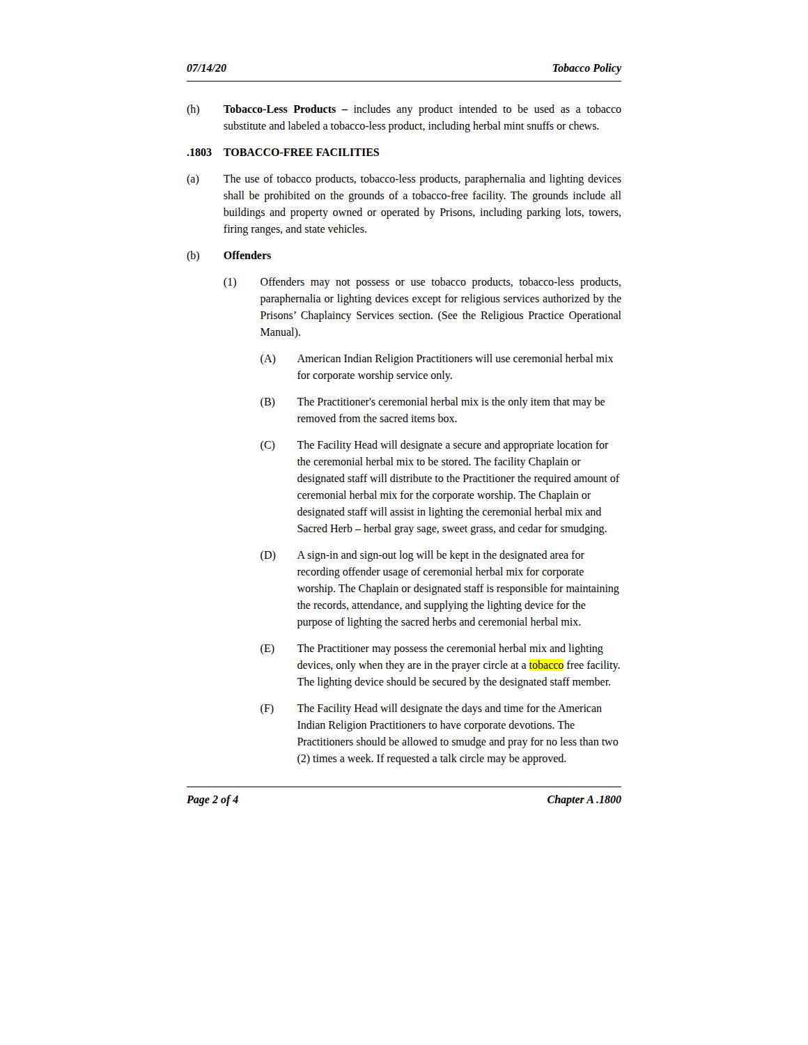07/14/20
Tobacco Policy
| (h) | Tobacco-Less Products – includes any product intended to be used as a tobacco substitute and labeled a tobacco-less product, including herbal mint snuffs or chews. |
.1803 TOBACCO-FREE FACILITIES
| (a) | The use of tobacco products, tobacco-less products, paraphernalia and lighting devices shall be prohibited on the grounds of a tobacco-free facility. The grounds include all buildings and property owned or operated by Prisons, including parking lots, towers, firing ranges, and state vehicles. |
| (b) | Offenders |
| (1) | Offenders may not possess or use tobacco products, tobacco-less products, paraphernalia or lighting devices except for religious services authorized by the Prisons’ Chaplaincy Services section. (See the Religious Practice Operational Manual). |
| (A) | American Indian Religion Practitioners will use ceremonial herbal mix for corporate worship service only. |
| (B) | The Practitioner's ceremonial herbal mix is the only item that may be removed from the sacred items box. |
| (C) | The Facility Head will designate a secure and appropriate location for the ceremonial herbal mix to be stored. The facility Chaplain or designated staff will distribute to the Practitioner the required amount of ceremonial herbal mix for the corporate worship. The Chaplain or designated staff will assist in lighting the ceremonial herbal mix and Sacred Herb – herbal gray sage, sweet grass, and cedar for smudging. |
| (D) | A sign-in and sign-out log will be kept in the designated area for recording offender usage of ceremonial herbal mix for corporate worship. The Chaplain or designated staff is responsible for maintaining the records, attendance, and supplying the lighting device for the purpose of lighting the sacred herbs and ceremonial herbal mix. |
| (E) | The Practitioner may possess the ceremonial herbal mix and lighting devices, only when they are in the prayer circle at a tobacco free facility. The lighting device should be secured by the designated staff member. |
| (F) | The Facility Head will designate the days and time for the American Indian Religion Practitioners to have corporate devotions. The Practitioners should be allowed to smudge and pray for no less than two (2) times a week. If requested a talk circle may be approved. |
Page 2 of 4
Chapter A .1800